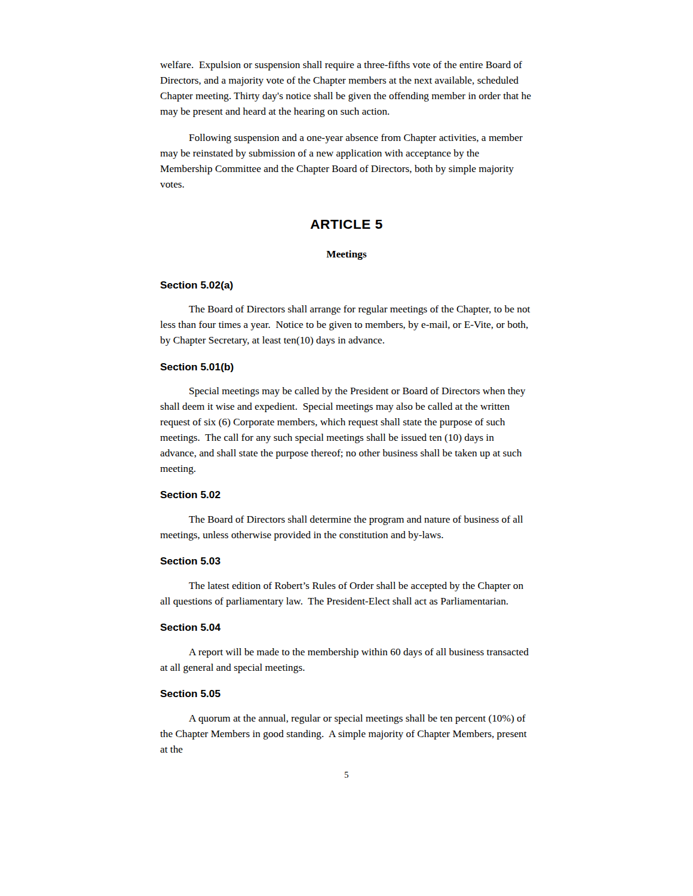welfare. Expulsion or suspension shall require a three-fifths vote of the entire Board of Directors, and a majority vote of the Chapter members at the next available, scheduled Chapter meeting. Thirty day's notice shall be given the offending member in order that he may be present and heard at the hearing on such action.
Following suspension and a one-year absence from Chapter activities, a member may be reinstated by submission of a new application with acceptance by the Membership Committee and the Chapter Board of Directors, both by simple majority votes.
ARTICLE 5
Meetings
Section 5.02(a)
The Board of Directors shall arrange for regular meetings of the Chapter, to be not less than four times a year. Notice to be given to members, by e-mail, or E-Vite, or both, by Chapter Secretary, at least ten(10) days in advance.
Section 5.01(b)
Special meetings may be called by the President or Board of Directors when they shall deem it wise and expedient. Special meetings may also be called at the written request of six (6) Corporate members, which request shall state the purpose of such meetings. The call for any such special meetings shall be issued ten (10) days in advance, and shall state the purpose thereof; no other business shall be taken up at such meeting.
Section 5.02
The Board of Directors shall determine the program and nature of business of all meetings, unless otherwise provided in the constitution and by-laws.
Section 5.03
The latest edition of Robert’s Rules of Order shall be accepted by the Chapter on all questions of parliamentary law. The President-Elect shall act as Parliamentarian.
Section 5.04
A report will be made to the membership within 60 days of all business transacted at all general and special meetings.
Section 5.05
A quorum at the annual, regular or special meetings shall be ten percent (10%) of the Chapter Members in good standing. A simple majority of Chapter Members, present at the
5